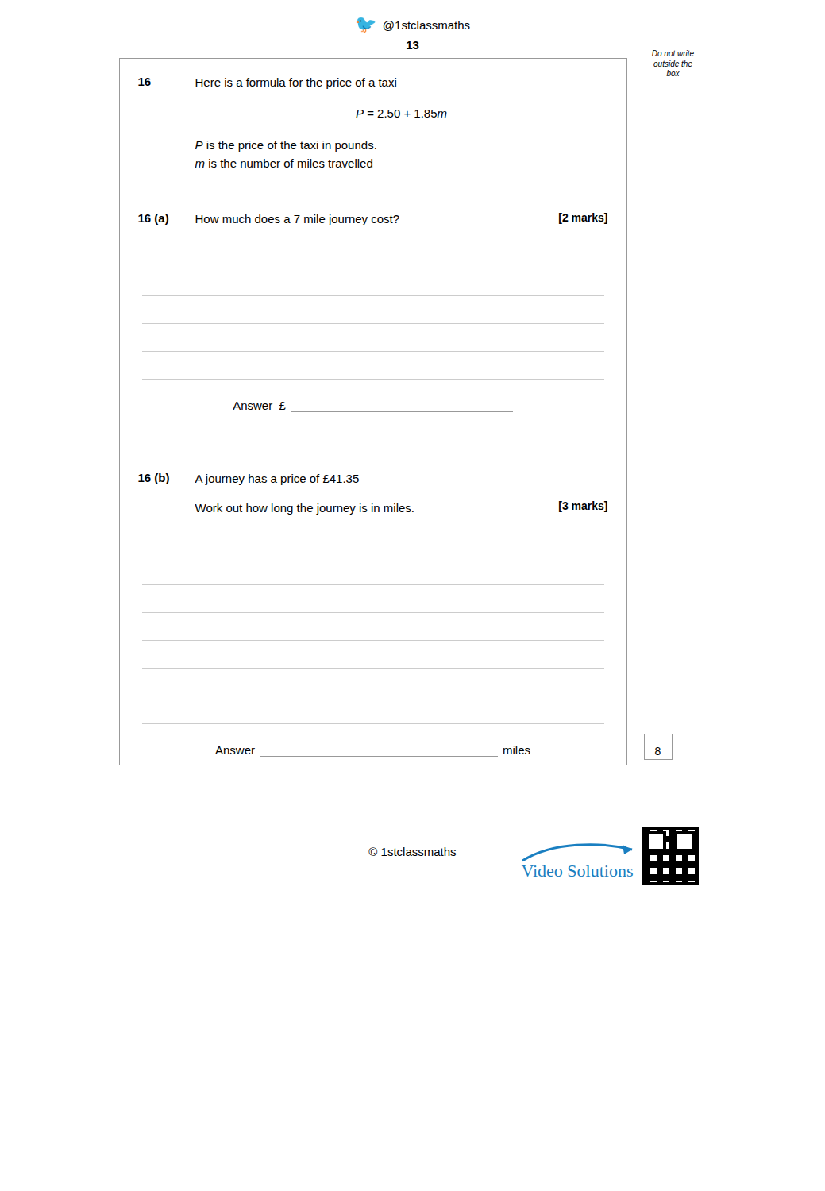🐦@1stclassmaths
13
Do not write
outside the
box
| 16 | Here is a formula for the price of a taxi |
| | P = 2.50 + 1.85 m |
| | P is the price of the taxi in pounds. m is the number of miles travelled |
| 16 (a) | How much does a 7 mile journey cost? | [2 marks] |
Answer £
| 16 (b) | A journey has a price of £41.35 | |
| | Work out how long the journey is in miles. | [3 marks] |
Answer miles
– 8
© 1stclassmaths
Video Solutions